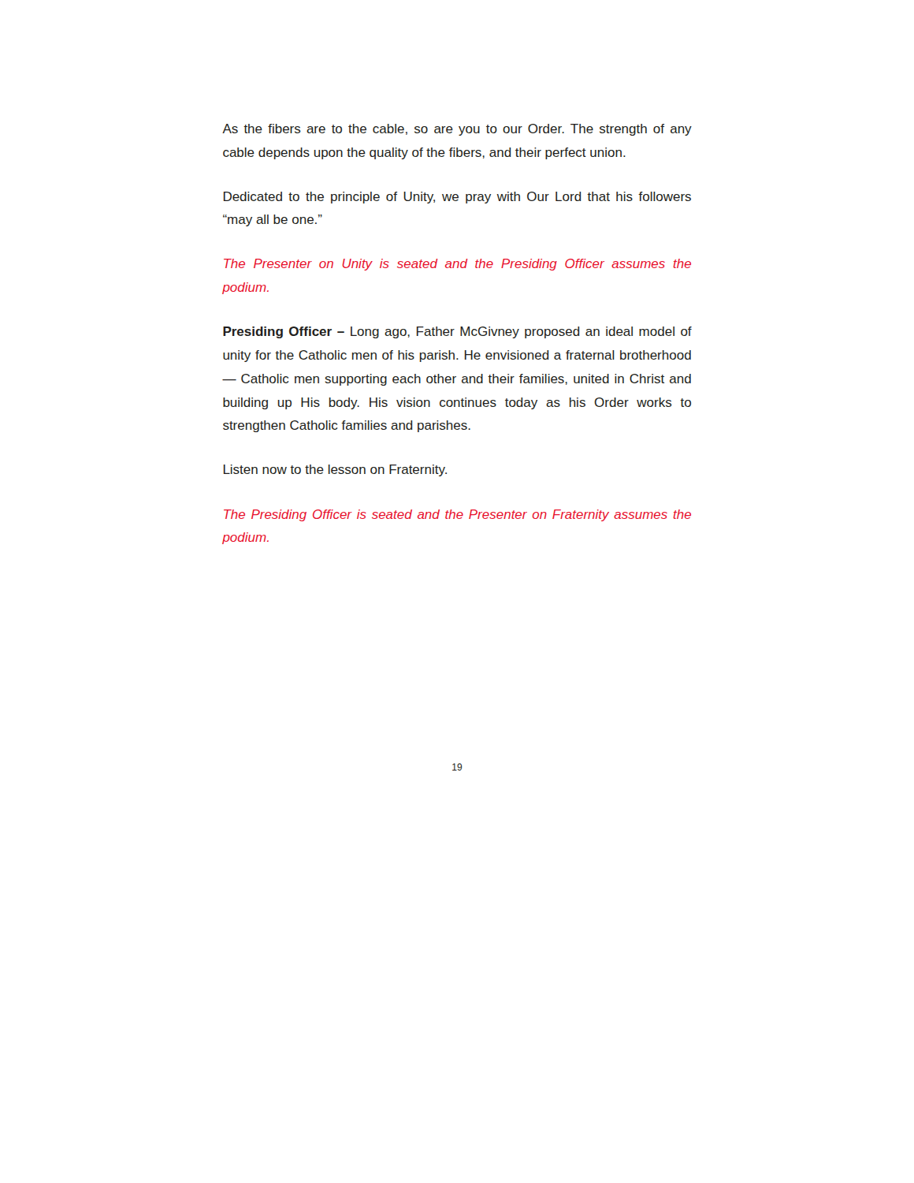As the fibers are to the cable, so are you to our Order. The strength of any cable depends upon the quality of the fibers, and their perfect union.
Dedicated to the principle of Unity, we pray with Our Lord that his followers “may all be one.”
The Presenter on Unity is seated and the Presiding Officer assumes the podium.
Presiding Officer – Long ago, Father McGivney proposed an ideal model of unity for the Catholic men of his parish. He envisioned a fraternal brotherhood — Catholic men supporting each other and their families, united in Christ and building up His body. His vision continues today as his Order works to strengthen Catholic families and parishes.
Listen now to the lesson on Fraternity.
The Presiding Officer is seated and the Presenter on Fraternity assumes the podium.
19